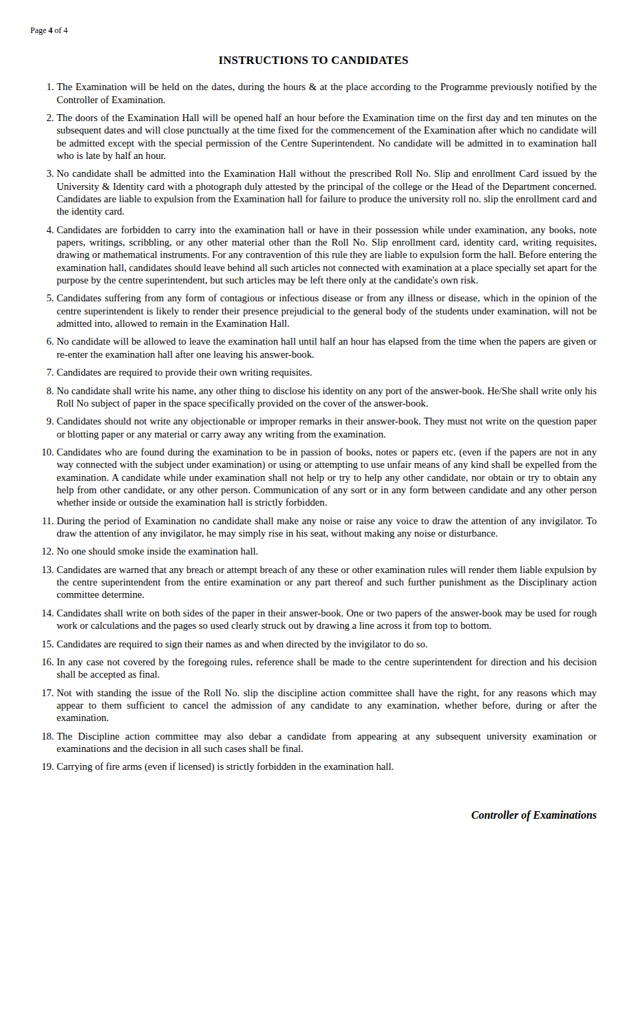Page 4 of 4
INSTRUCTIONS TO CANDIDATES
The Examination will be held on the dates, during the hours & at the place according to the Programme previously notified by the Controller of Examination.
The doors of the Examination Hall will be opened half an hour before the Examination time on the first day and ten minutes on the subsequent dates and will close punctually at the time fixed for the commencement of the Examination after which no candidate will be admitted except with the special permission of the Centre Superintendent. No candidate will be admitted in to examination hall who is late by half an hour.
No candidate shall be admitted into the Examination Hall without the prescribed Roll No. Slip and enrollment Card issued by the University & Identity card with a photograph duly attested by the principal of the college or the Head of the Department concerned. Candidates are liable to expulsion from the Examination hall for failure to produce the university roll no. slip the enrollment card and the identity card.
Candidates are forbidden to carry into the examination hall or have in their possession while under examination, any books, note papers, writings, scribbling, or any other material other than the Roll No. Slip enrollment card, identity card, writing requisites, drawing or mathematical instruments. For any contravention of this rule they are liable to expulsion form the hall. Before entering the examination hall, candidates should leave behind all such articles not connected with examination at a place specially set apart for the purpose by the centre superintendent, but such articles may be left there only at the candidate's own risk.
Candidates suffering from any form of contagious or infectious disease or from any illness or disease, which in the opinion of the centre superintendent is likely to render their presence prejudicial to the general body of the students under examination, will not be admitted into, allowed to remain in the Examination Hall.
No candidate will be allowed to leave the examination hall until half an hour has elapsed from the time when the papers are given or re-enter the examination hall after one leaving his answer-book.
Candidates are required to provide their own writing requisites.
No candidate shall write his name, any other thing to disclose his identity on any port of the answer-book. He/She shall write only his Roll No subject of paper in the space specifically provided on the cover of the answer-book.
Candidates should not write any objectionable or improper remarks in their answer-book. They must not write on the question paper or blotting paper or any material or carry away any writing from the examination.
Candidates who are found during the examination to be in passion of books, notes or papers etc. (even if the papers are not in any way connected with the subject under examination) or using or attempting to use unfair means of any kind shall be expelled from the examination. A candidate while under examination shall not help or try to help any other candidate, nor obtain or try to obtain any help from other candidate, or any other person. Communication of any sort or in any form between candidate and any other person whether inside or outside the examination hall is strictly forbidden.
During the period of Examination no candidate shall make any noise or raise any voice to draw the attention of any invigilator. To draw the attention of any invigilator, he may simply rise in his seat, without making any noise or disturbance.
No one should smoke inside the examination hall.
Candidates are warned that any breach or attempt breach of any these or other examination rules will render them liable expulsion by the centre superintendent from the entire examination or any part thereof and such further punishment as the Disciplinary action committee determine.
Candidates shall write on both sides of the paper in their answer-book. One or two papers of the answer-book may be used for rough work or calculations and the pages so used clearly struck out by drawing a line across it from top to bottom.
Candidates are required to sign their names as and when directed by the invigilator to do so.
In any case not covered by the foregoing rules, reference shall be made to the centre superintendent for direction and his decision shall be accepted as final.
Not with standing the issue of the Roll No. slip the discipline action committee shall have the right, for any reasons which may appear to them sufficient to cancel the admission of any candidate to any examination, whether before, during or after the examination.
The Discipline action committee may also debar a candidate from appearing at any subsequent university examination or examinations and the decision in all such cases shall be final.
Carrying of fire arms (even if licensed) is strictly forbidden in the examination hall.
Controller of Examinations